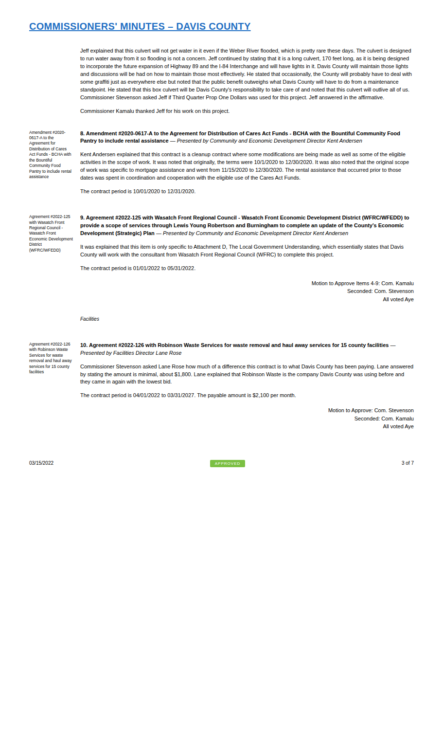COMMISSIONERS' MINUTES – DAVIS COUNTY
Jeff explained that this culvert will not get water in it even if the Weber River flooded, which is pretty rare these days. The culvert is designed to run water away from it so flooding is not a concern. Jeff continued by stating that it is a long culvert, 170 feet long, as it is being designed to incorporate the future expansion of Highway 89 and the I-84 Interchange and will have lights in it. Davis County will maintain those lights and discussions will be had on how to maintain those most effectively. He stated that occasionally, the County will probably have to deal with some graffiti just as everywhere else but noted that the public benefit outweighs what Davis County will have to do from a maintenance standpoint. He stated that this box culvert will be Davis County's responsibility to take care of and noted that this culvert will outlive all of us. Commissioner Stevenson asked Jeff if Third Quarter Prop One Dollars was used for this project. Jeff answered in the affirmative.
Commissioner Kamalu thanked Jeff for his work on this project.
Amendment #2020-0617-A to the Agreement for Distribution of Cares Act Funds - BCHA with the Bountiful Community Food Pantry to include rental assistance
8. Amendment #2020-0617-A to the Agreement for Distribution of Cares Act Funds - BCHA with the Bountiful Community Food Pantry to include rental assistance — Presented by Community and Economic Development Director Kent Andersen
Kent Andersen explained that this contract is a cleanup contract where some modifications are being made as well as some of the eligible activities in the scope of work. It was noted that originally, the terms were 10/1/2020 to 12/30/2020. It was also noted that the original scope of work was specific to mortgage assistance and went from 11/15/2020 to 12/30/2020. The rental assistance that occurred prior to those dates was spent in coordination and cooperation with the eligible use of the Cares Act Funds.
The contract period is 10/01/2020 to 12/31/2020.
Agreement #2022-125 with Wasatch Front Regional Council - Wasatch Front Economic Development District (WFRC/WFEDD)
9. Agreement #2022-125 with Wasatch Front Regional Council - Wasatch Front Economic Development District (WFRC/WFEDD) to provide a scope of services through Lewis Young Robertson and Burningham to complete an update of the County's Economic Development (Strategic) Plan — Presented by Community and Economic Development Director Kent Andersen
It was explained that this item is only specific to Attachment D, The Local Government Understanding, which essentially states that Davis County will work with the consultant from Wasatch Front Regional Council (WFRC) to complete this project.
The contract period is 01/01/2022 to 05/31/2022.
Motion to Approve Items 4-9: Com. Kamalu
Seconded: Com. Stevenson
All voted Aye
Facilities
Agreement #2022-126 with Robinson Waste Services for waste removal and haul away services for 15 county facilities
10. Agreement #2022-126 with Robinson Waste Services for waste removal and haul away services for 15 county facilities — Presented by Facilities Director Lane Rose
Commissioner Stevenson asked Lane Rose how much of a difference this contract is to what Davis County has been paying. Lane answered by stating the amount is minimal, about $1,800. Lane explained that Robinson Waste is the company Davis County was using before and they came in again with the lowest bid.
The contract period is 04/01/2022 to 03/31/2027. The payable amount is $2,100 per month.
Motion to Approve: Com. Stevenson
Seconded: Com. Kamalu
All voted Aye
03/15/2022 APPROVED 3 of 7